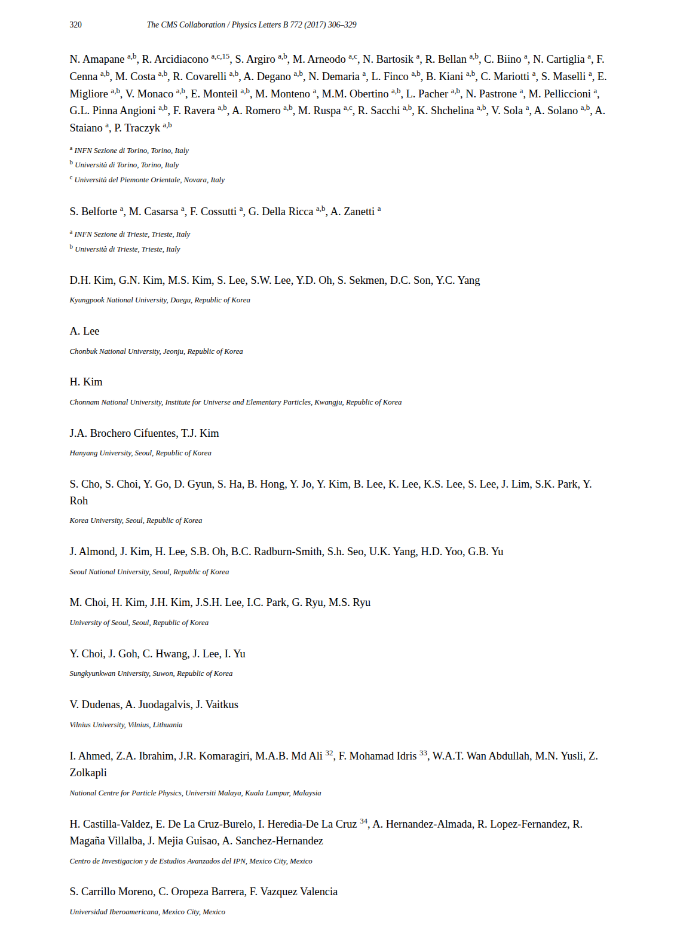320 The CMS Collaboration / Physics Letters B 772 (2017) 306–329
N. Amapane a,b, R. Arcidiacono a,c,15, S. Argiro a,b, M. Arneodo a,c, N. Bartosik a, R. Bellan a,b, C. Biino a, N. Cartiglia a, F. Cenna a,b, M. Costa a,b, R. Covarelli a,b, A. Degano a,b, N. Demaria a, L. Finco a,b, B. Kiani a,b, C. Mariotti a, S. Maselli a, E. Migliore a,b, V. Monaco a,b, E. Monteil a,b, M. Monteno a, M.M. Obertino a,b, L. Pacher a,b, N. Pastrone a, M. Pelliccioni a, G.L. Pinna Angioni a,b, F. Ravera a,b, A. Romero a,b, M. Ruspa a,c, R. Sacchi a,b, K. Shchelina a,b, V. Sola a, A. Solano a,b, A. Staiano a, P. Traczyk a,b
a INFN Sezione di Torino, Torino, Italy
b Università di Torino, Torino, Italy
c Università del Piemonte Orientale, Novara, Italy
S. Belforte a, M. Casarsa a, F. Cossutti a, G. Della Ricca a,b, A. Zanetti a
a INFN Sezione di Trieste, Trieste, Italy
b Università di Trieste, Trieste, Italy
D.H. Kim, G.N. Kim, M.S. Kim, S. Lee, S.W. Lee, Y.D. Oh, S. Sekmen, D.C. Son, Y.C. Yang
Kyungpook National University, Daegu, Republic of Korea
A. Lee
Chonbuk National University, Jeonju, Republic of Korea
H. Kim
Chonnam National University, Institute for Universe and Elementary Particles, Kwangju, Republic of Korea
J.A. Brochero Cifuentes, T.J. Kim
Hanyang University, Seoul, Republic of Korea
S. Cho, S. Choi, Y. Go, D. Gyun, S. Ha, B. Hong, Y. Jo, Y. Kim, B. Lee, K. Lee, K.S. Lee, S. Lee, J. Lim, S.K. Park, Y. Roh
Korea University, Seoul, Republic of Korea
J. Almond, J. Kim, H. Lee, S.B. Oh, B.C. Radburn-Smith, S.h. Seo, U.K. Yang, H.D. Yoo, G.B. Yu
Seoul National University, Seoul, Republic of Korea
M. Choi, H. Kim, J.H. Kim, J.S.H. Lee, I.C. Park, G. Ryu, M.S. Ryu
University of Seoul, Seoul, Republic of Korea
Y. Choi, J. Goh, C. Hwang, J. Lee, I. Yu
Sungkyunkwan University, Suwon, Republic of Korea
V. Dudenas, A. Juodagalvis, J. Vaitkus
Vilnius University, Vilnius, Lithuania
I. Ahmed, Z.A. Ibrahim, J.R. Komaragiri, M.A.B. Md Ali 32, F. Mohamad Idris 33, W.A.T. Wan Abdullah, M.N. Yusli, Z. Zolkapli
National Centre for Particle Physics, Universiti Malaya, Kuala Lumpur, Malaysia
H. Castilla-Valdez, E. De La Cruz-Burelo, I. Heredia-De La Cruz 34, A. Hernandez-Almada, R. Lopez-Fernandez, R. Magaña Villalba, J. Mejia Guisao, A. Sanchez-Hernandez
Centro de Investigacion y de Estudios Avanzados del IPN, Mexico City, Mexico
S. Carrillo Moreno, C. Oropeza Barrera, F. Vazquez Valencia
Universidad Iberoamericana, Mexico City, Mexico